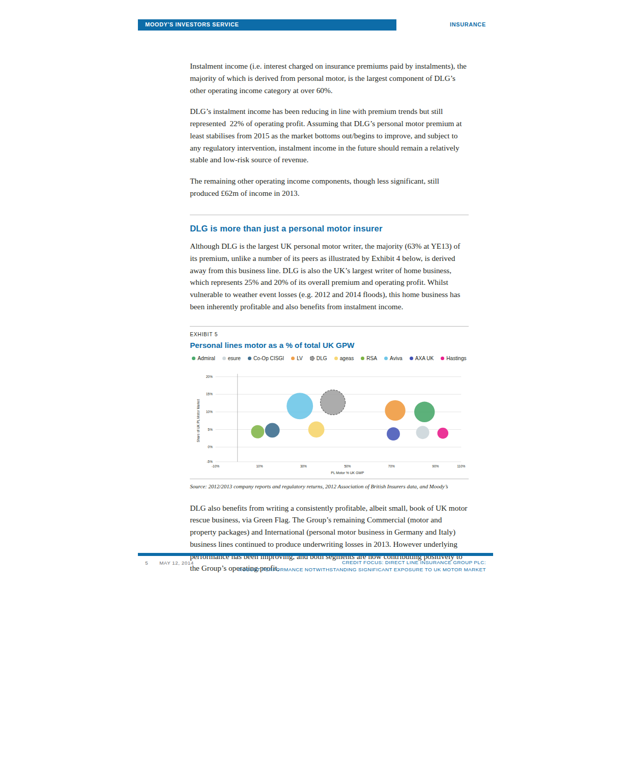MOODY'S INVESTORS SERVICE
INSURANCE
Instalment income (i.e. interest charged on insurance premiums paid by instalments), the majority of which is derived from personal motor, is the largest component of DLG’s other operating income category at over 60%.
DLG’s instalment income has been reducing in line with premium trends but still represented 22% of operating profit. Assuming that DLG’s personal motor premium at least stabilises from 2015 as the market bottoms out/begins to improve, and subject to any regulatory intervention, instalment income in the future should remain a relatively stable and low-risk source of revenue.
The remaining other operating income components, though less significant, still produced £62m of income in 2013.
DLG is more than just a personal motor insurer
Although DLG is the largest UK personal motor writer, the majority (63% at YE13) of its premium, unlike a number of its peers as illustrated by Exhibit 4 below, is derived away from this business line. DLG is also the UK’s largest writer of home business, which represents 25% and 20% of its overall premium and operating profit. Whilst vulnerable to weather event losses (e.g. 2012 and 2014 floods), this home business has been inherently profitable and also benefits from instalment income.
EXHIBIT 5
Personal lines motor as a % of total UK GPW
Admiral esure Co-Op CISGI LV DLG ageas RSA Aviva AXA UK Hastings
20% 15% 10% 5% 0% -5% -10% 10% 30% 50% 70% 90% 110% PL Motor % UK GWP Share of UK PL Motor Market
Source: 2012/2013 company reports and regulatory returns, 2012 Association of British Insurers data, and Moody’s
DLG also benefits from writing a consistently profitable, albeit small, book of UK motor rescue business, via Green Flag. The Group’s remaining Commercial (motor and property packages) and International (personal motor business in Germany and Italy) business lines continued to produce underwriting losses in 2013. However underlying performance has been improving, and both segments are now contributing positively to the Group’s operating profit.
5 MAY 12, 2014
CREDIT FOCUS: DIRECT LINE INSURANCE GROUP PLC:
ROBUST PERFORMANCE NOTWITHSTANDING SIGNIFICANT EXPOSURE TO UK MOTOR MARKET